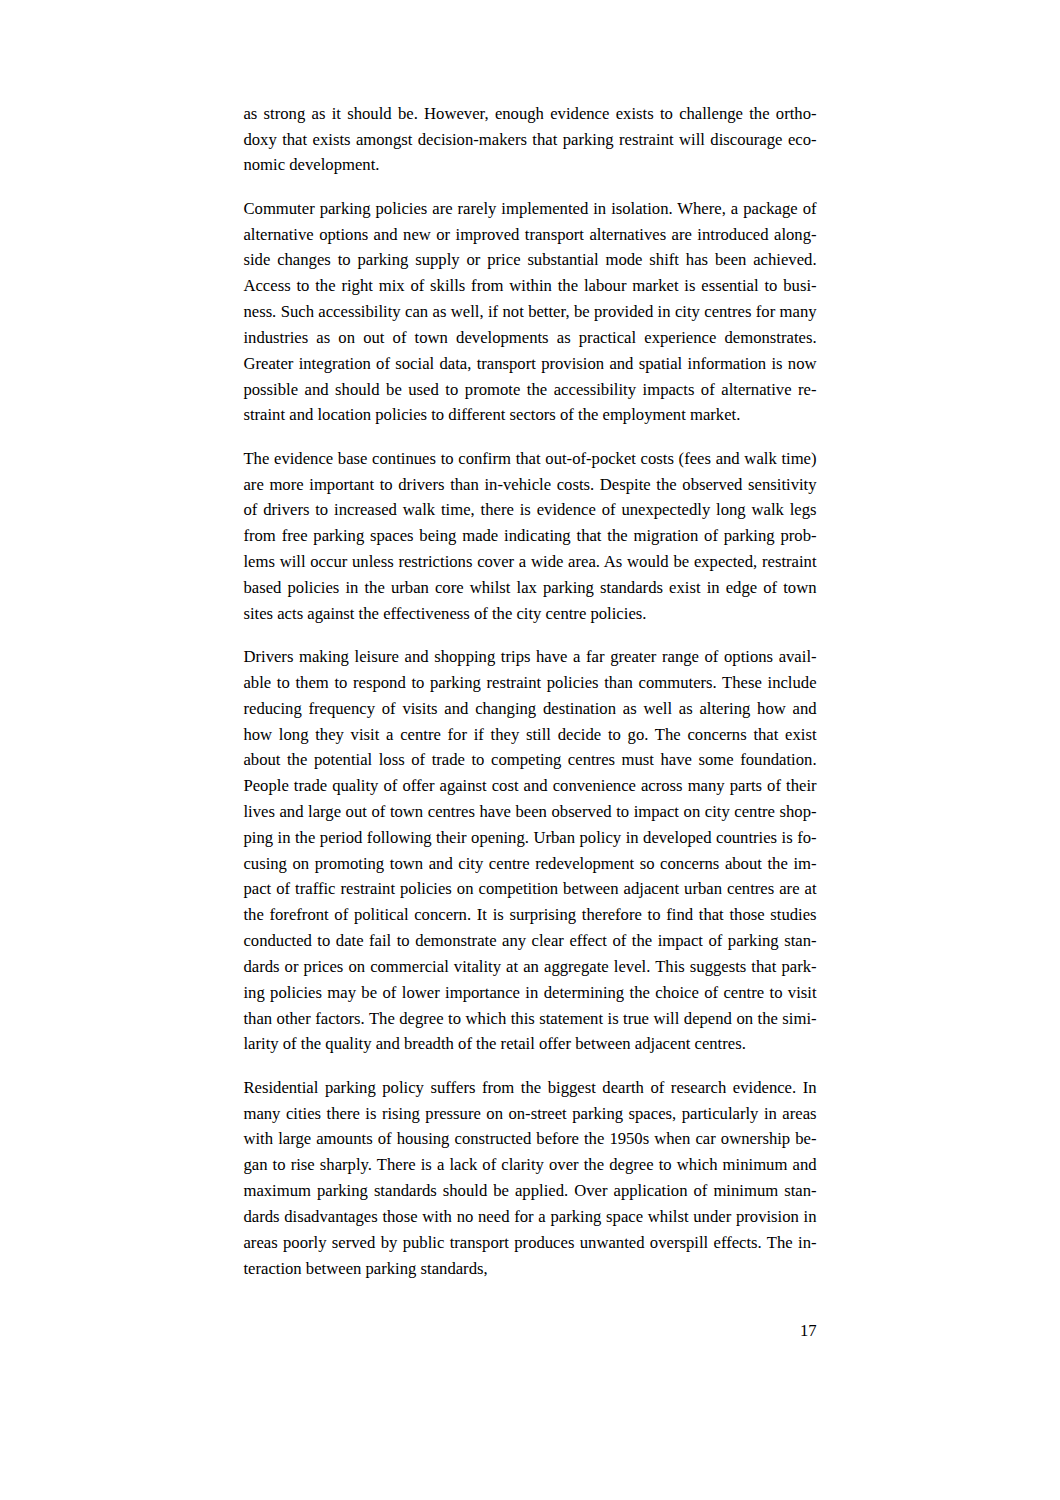as strong as it should be. However, enough evidence exists to challenge the orthodoxy that exists amongst decision-makers that parking restraint will discourage economic development.
Commuter parking policies are rarely implemented in isolation. Where, a package of alternative options and new or improved transport alternatives are introduced alongside changes to parking supply or price substantial mode shift has been achieved. Access to the right mix of skills from within the labour market is essential to business. Such accessibility can as well, if not better, be provided in city centres for many industries as on out of town developments as practical experience demonstrates. Greater integration of social data, transport provision and spatial information is now possible and should be used to promote the accessibility impacts of alternative restraint and location policies to different sectors of the employment market.
The evidence base continues to confirm that out-of-pocket costs (fees and walk time) are more important to drivers than in-vehicle costs. Despite the observed sensitivity of drivers to increased walk time, there is evidence of unexpectedly long walk legs from free parking spaces being made indicating that the migration of parking problems will occur unless restrictions cover a wide area. As would be expected, restraint based policies in the urban core whilst lax parking standards exist in edge of town sites acts against the effectiveness of the city centre policies.
Drivers making leisure and shopping trips have a far greater range of options available to them to respond to parking restraint policies than commuters. These include reducing frequency of visits and changing destination as well as altering how and how long they visit a centre for if they still decide to go. The concerns that exist about the potential loss of trade to competing centres must have some foundation. People trade quality of offer against cost and convenience across many parts of their lives and large out of town centres have been observed to impact on city centre shopping in the period following their opening. Urban policy in developed countries is focusing on promoting town and city centre redevelopment so concerns about the impact of traffic restraint policies on competition between adjacent urban centres are at the forefront of political concern. It is surprising therefore to find that those studies conducted to date fail to demonstrate any clear effect of the impact of parking standards or prices on commercial vitality at an aggregate level. This suggests that parking policies may be of lower importance in determining the choice of centre to visit than other factors. The degree to which this statement is true will depend on the similarity of the quality and breadth of the retail offer between adjacent centres.
Residential parking policy suffers from the biggest dearth of research evidence. In many cities there is rising pressure on on-street parking spaces, particularly in areas with large amounts of housing constructed before the 1950s when car ownership began to rise sharply. There is a lack of clarity over the degree to which minimum and maximum parking standards should be applied. Over application of minimum standards disadvantages those with no need for a parking space whilst under provision in areas poorly served by public transport produces unwanted overspill effects. The interaction between parking standards,
17